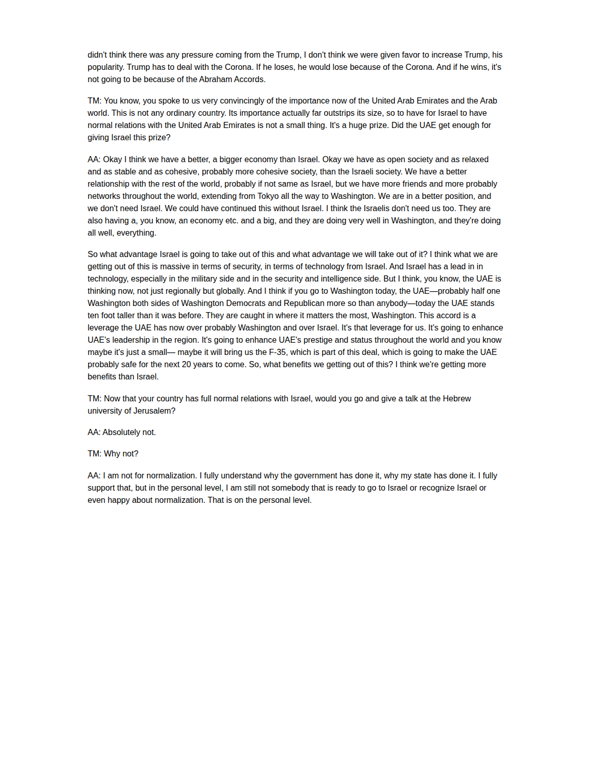didn't think there was any pressure coming from the Trump, I don't think we were given favor to increase Trump, his popularity. Trump has to deal with the Corona. If he loses, he would lose because of the Corona. And if he wins, it's not going to be because of the Abraham Accords.
TM: You know, you spoke to us very convincingly of the importance now of the United Arab Emirates and the Arab world. This is not any ordinary country. Its importance actually far outstrips its size, so to have for Israel to have normal relations with the United Arab Emirates is not a small thing. It's a huge prize. Did the UAE get enough for giving Israel this prize?
AA: Okay I think we have a better, a bigger economy than Israel. Okay we have as open society and as relaxed and as stable and as cohesive, probably more cohesive society, than the Israeli society. We have a better relationship with the rest of the world, probably if not same as Israel, but we have more friends and more probably networks throughout the world, extending from Tokyo all the way to Washington. We are in a better position, and we don't need Israel. We could have continued this without Israel. I think the Israelis don't need us too. They are also having a, you know, an economy etc. and a big, and they are doing very well in Washington, and they're doing all well, everything.
So what advantage Israel is going to take out of this and what advantage we will take out of it? I think what we are getting out of this is massive in terms of security, in terms of technology from Israel. And Israel has a lead in in technology, especially in the military side and in the security and intelligence side. But I think, you know, the UAE is thinking now, not just regionally but globally. And I think if you go to Washington today, the UAE—probably half one Washington both sides of Washington Democrats and Republican more so than anybody—today the UAE stands ten foot taller than it was before. They are caught in where it matters the most, Washington. This accord is a leverage the UAE has now over probably Washington and over Israel. It's that leverage for us. It's going to enhance UAE's leadership in the region. It's going to enhance UAE's prestige and status throughout the world and you know maybe it's just a small— maybe it will bring us the F-35, which is part of this deal, which is going to make the UAE probably safe for the next 20 years to come. So, what benefits we getting out of this? I think we're getting more benefits than Israel.
TM: Now that your country has full normal relations with Israel, would you go and give a talk at the Hebrew university of Jerusalem?
AA: Absolutely not.
TM: Why not?
AA: I am not for normalization. I fully understand why the government has done it, why my state has done it. I fully support that, but in the personal level, I am still not somebody that is ready to go to Israel or recognize Israel or even happy about normalization. That is on the personal level.